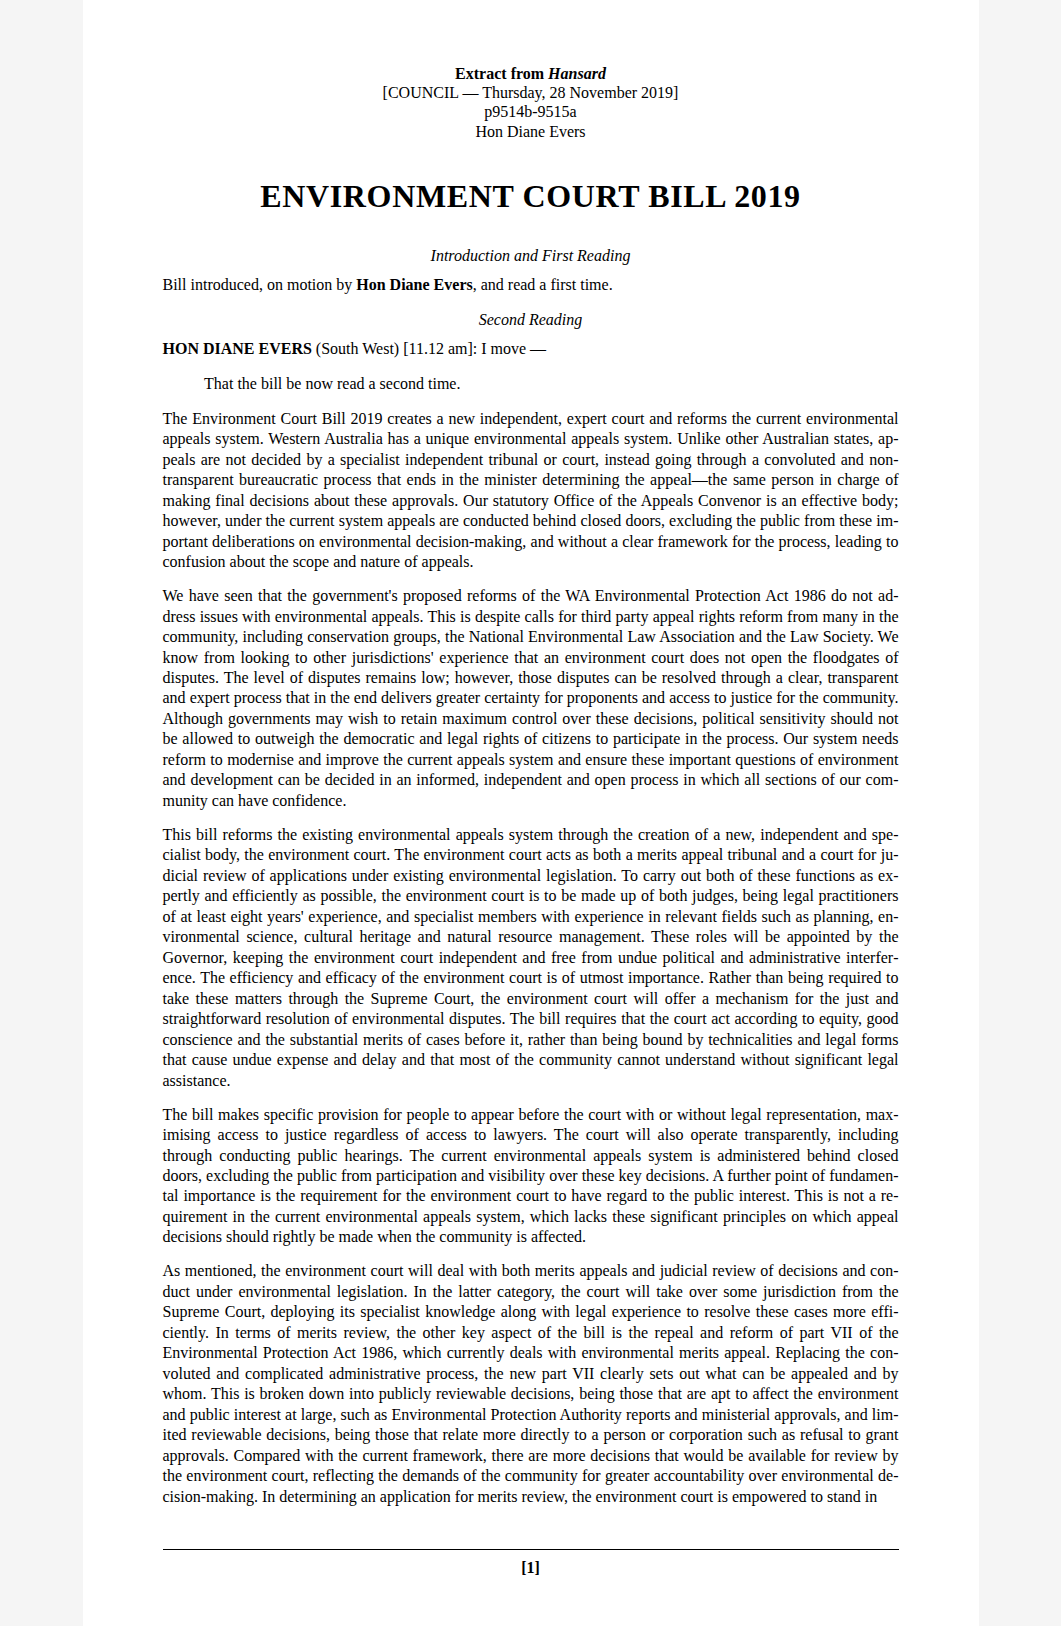Extract from Hansard
[COUNCIL — Thursday, 28 November 2019]
p9514b-9515a
Hon Diane Evers
ENVIRONMENT COURT BILL 2019
Introduction and First Reading
Bill introduced, on motion by Hon Diane Evers, and read a first time.
Second Reading
Hon Diane Evers (South West) [11.12 am]: I move —
That the bill be now read a second time.
The Environment Court Bill 2019 creates a new independent, expert court and reforms the current environmental appeals system. Western Australia has a unique environmental appeals system. Unlike other Australian states, appeals are not decided by a specialist independent tribunal or court, instead going through a convoluted and non-transparent bureaucratic process that ends in the minister determining the appeal—the same person in charge of making final decisions about these approvals. Our statutory Office of the Appeals Convenor is an effective body; however, under the current system appeals are conducted behind closed doors, excluding the public from these important deliberations on environmental decision-making, and without a clear framework for the process, leading to confusion about the scope and nature of appeals.
We have seen that the government's proposed reforms of the WA Environmental Protection Act 1986 do not address issues with environmental appeals. This is despite calls for third party appeal rights reform from many in the community, including conservation groups, the National Environmental Law Association and the Law Society. We know from looking to other jurisdictions' experience that an environment court does not open the floodgates of disputes. The level of disputes remains low; however, those disputes can be resolved through a clear, transparent and expert process that in the end delivers greater certainty for proponents and access to justice for the community. Although governments may wish to retain maximum control over these decisions, political sensitivity should not be allowed to outweigh the democratic and legal rights of citizens to participate in the process. Our system needs reform to modernise and improve the current appeals system and ensure these important questions of environment and development can be decided in an informed, independent and open process in which all sections of our community can have confidence.
This bill reforms the existing environmental appeals system through the creation of a new, independent and specialist body, the environment court. The environment court acts as both a merits appeal tribunal and a court for judicial review of applications under existing environmental legislation. To carry out both of these functions as expertly and efficiently as possible, the environment court is to be made up of both judges, being legal practitioners of at least eight years' experience, and specialist members with experience in relevant fields such as planning, environmental science, cultural heritage and natural resource management. These roles will be appointed by the Governor, keeping the environment court independent and free from undue political and administrative interference. The efficiency and efficacy of the environment court is of utmost importance. Rather than being required to take these matters through the Supreme Court, the environment court will offer a mechanism for the just and straightforward resolution of environmental disputes. The bill requires that the court act according to equity, good conscience and the substantial merits of cases before it, rather than being bound by technicalities and legal forms that cause undue expense and delay and that most of the community cannot understand without significant legal assistance.
The bill makes specific provision for people to appear before the court with or without legal representation, maximising access to justice regardless of access to lawyers. The court will also operate transparently, including through conducting public hearings. The current environmental appeals system is administered behind closed doors, excluding the public from participation and visibility over these key decisions. A further point of fundamental importance is the requirement for the environment court to have regard to the public interest. This is not a requirement in the current environmental appeals system, which lacks these significant principles on which appeal decisions should rightly be made when the community is affected.
As mentioned, the environment court will deal with both merits appeals and judicial review of decisions and conduct under environmental legislation. In the latter category, the court will take over some jurisdiction from the Supreme Court, deploying its specialist knowledge along with legal experience to resolve these cases more efficiently. In terms of merits review, the other key aspect of the bill is the repeal and reform of part VII of the Environmental Protection Act 1986, which currently deals with environmental merits appeal. Replacing the convoluted and complicated administrative process, the new part VII clearly sets out what can be appealed and by whom. This is broken down into publicly reviewable decisions, being those that are apt to affect the environment and public interest at large, such as Environmental Protection Authority reports and ministerial approvals, and limited reviewable decisions, being those that relate more directly to a person or corporation such as refusal to grant approvals. Compared with the current framework, there are more decisions that would be available for review by the environment court, reflecting the demands of the community for greater accountability over environmental decision-making. In determining an application for merits review, the environment court is empowered to stand in
[1]